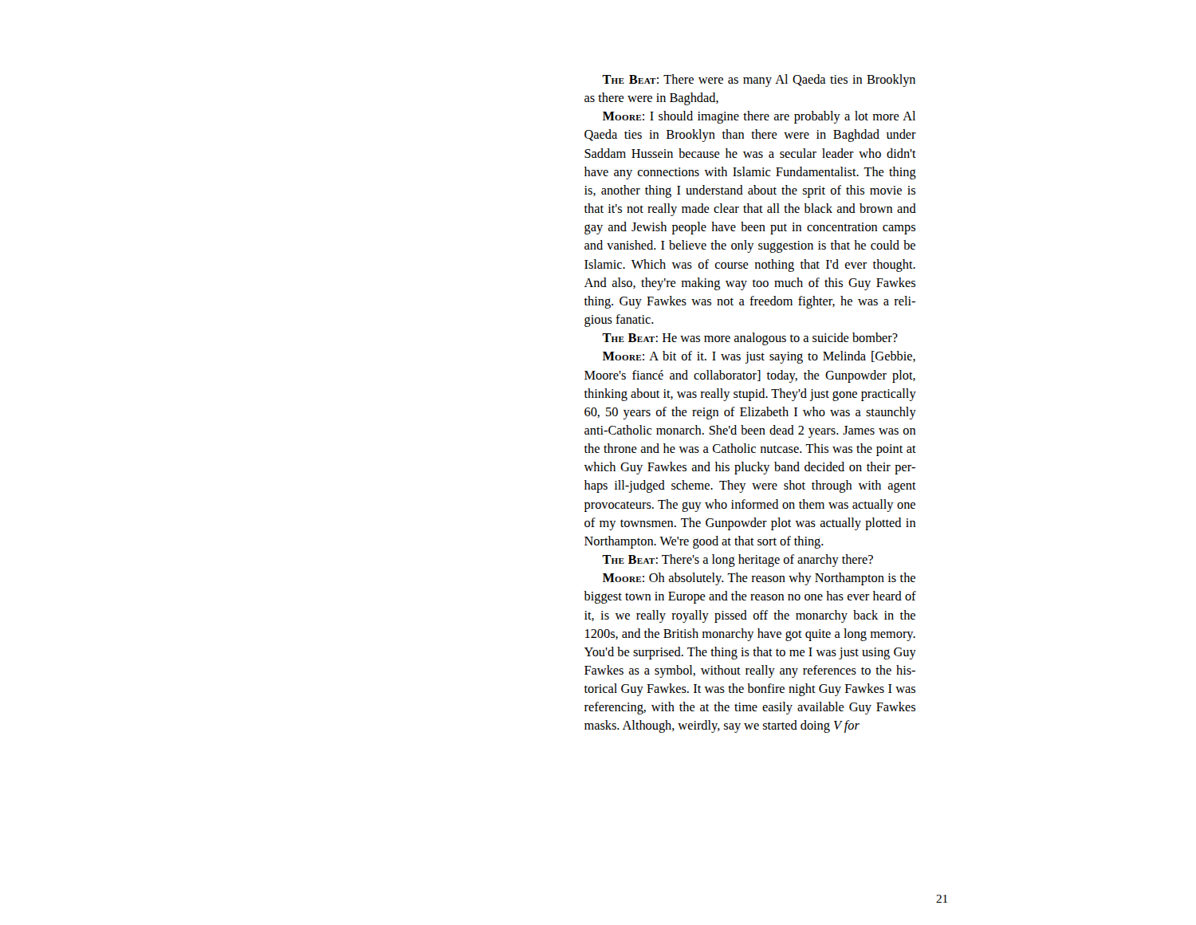The Beat: There were as many Al Qaeda ties in Brooklyn as there were in Baghdad,
Moore: I should imagine there are probably a lot more Al Qaeda ties in Brooklyn than there were in Baghdad under Saddam Hussein because he was a secular leader who didn't have any connections with Islamic Fundamentalist. The thing is, another thing I understand about the sprit of this movie is that it's not really made clear that all the black and brown and gay and Jewish people have been put in concentration camps and vanished. I believe the only suggestion is that he could be Islamic. Which was of course nothing that I'd ever thought. And also, they're making way too much of this Guy Fawkes thing. Guy Fawkes was not a freedom fighter, he was a religious fanatic.
The Beat: He was more analogous to a suicide bomber?
Moore: A bit of it. I was just saying to Melinda [Gebbie, Moore's fiancé and collaborator] today, the Gunpowder plot, thinking about it, was really stupid. They'd just gone practically 60, 50 years of the reign of Elizabeth I who was a staunchly anti-Catholic monarch. She'd been dead 2 years. James was on the throne and he was a Catholic nutcase. This was the point at which Guy Fawkes and his plucky band decided on their perhaps ill-judged scheme. They were shot through with agent provocateurs. The guy who informed on them was actually one of my townsmen. The Gunpowder plot was actually plotted in Northampton. We're good at that sort of thing.
The Beat: There's a long heritage of anarchy there?
Moore: Oh absolutely. The reason why Northampton is the biggest town in Europe and the reason no one has ever heard of it, is we really royally pissed off the monarchy back in the 1200s, and the British monarchy have got quite a long memory. You'd be surprised. The thing is that to me I was just using Guy Fawkes as a symbol, without really any references to the historical Guy Fawkes. It was the bonfire night Guy Fawkes I was referencing, with the at the time easily available Guy Fawkes masks. Although, weirdly, say we started doing V for
21